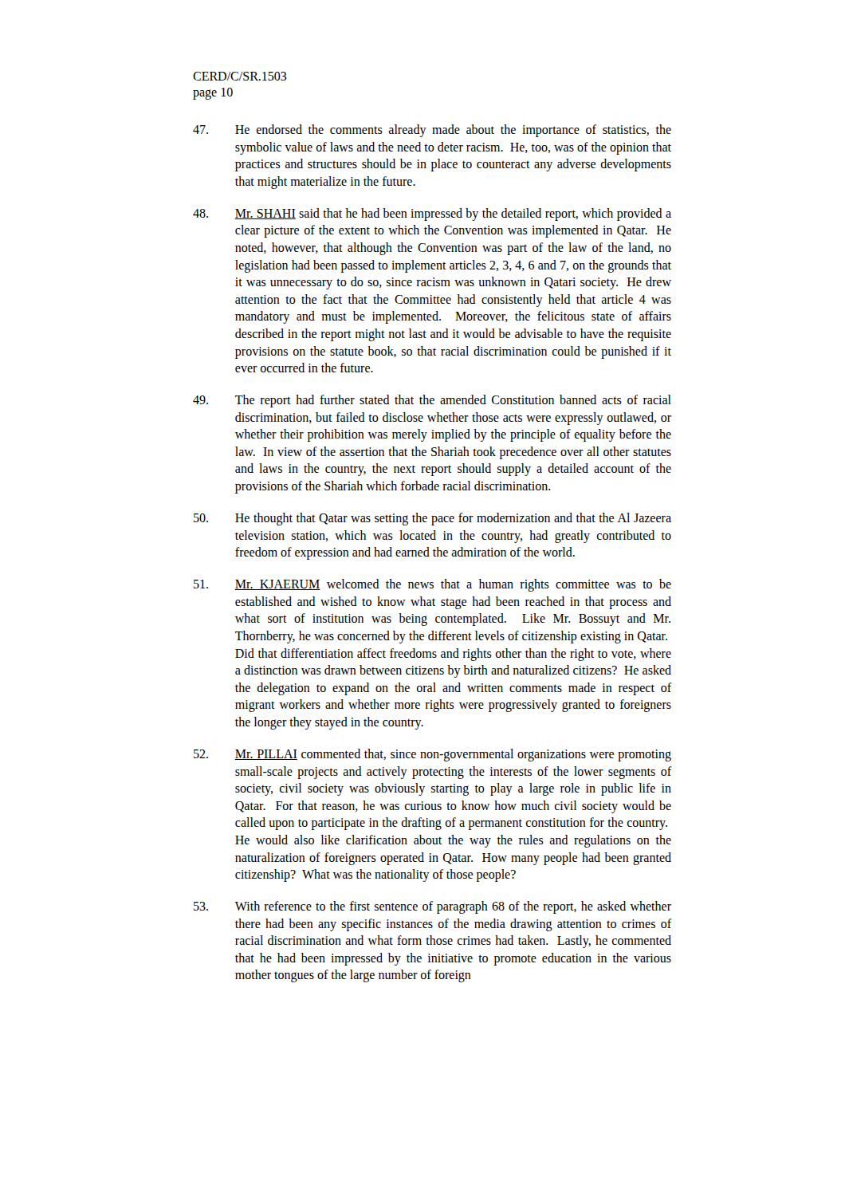CERD/C/SR.1503
page 10
47. He endorsed the comments already made about the importance of statistics, the symbolic value of laws and the need to deter racism. He, too, was of the opinion that practices and structures should be in place to counteract any adverse developments that might materialize in the future.
48. Mr. SHAHI said that he had been impressed by the detailed report, which provided a clear picture of the extent to which the Convention was implemented in Qatar. He noted, however, that although the Convention was part of the law of the land, no legislation had been passed to implement articles 2, 3, 4, 6 and 7, on the grounds that it was unnecessary to do so, since racism was unknown in Qatari society. He drew attention to the fact that the Committee had consistently held that article 4 was mandatory and must be implemented. Moreover, the felicitous state of affairs described in the report might not last and it would be advisable to have the requisite provisions on the statute book, so that racial discrimination could be punished if it ever occurred in the future.
49. The report had further stated that the amended Constitution banned acts of racial discrimination, but failed to disclose whether those acts were expressly outlawed, or whether their prohibition was merely implied by the principle of equality before the law. In view of the assertion that the Shariah took precedence over all other statutes and laws in the country, the next report should supply a detailed account of the provisions of the Shariah which forbade racial discrimination.
50. He thought that Qatar was setting the pace for modernization and that the Al Jazeera television station, which was located in the country, had greatly contributed to freedom of expression and had earned the admiration of the world.
51. Mr. KJAERUM welcomed the news that a human rights committee was to be established and wished to know what stage had been reached in that process and what sort of institution was being contemplated. Like Mr. Bossuyt and Mr. Thornberry, he was concerned by the different levels of citizenship existing in Qatar. Did that differentiation affect freedoms and rights other than the right to vote, where a distinction was drawn between citizens by birth and naturalized citizens? He asked the delegation to expand on the oral and written comments made in respect of migrant workers and whether more rights were progressively granted to foreigners the longer they stayed in the country.
52. Mr. PILLAI commented that, since non-governmental organizations were promoting small-scale projects and actively protecting the interests of the lower segments of society, civil society was obviously starting to play a large role in public life in Qatar. For that reason, he was curious to know how much civil society would be called upon to participate in the drafting of a permanent constitution for the country. He would also like clarification about the way the rules and regulations on the naturalization of foreigners operated in Qatar. How many people had been granted citizenship? What was the nationality of those people?
53. With reference to the first sentence of paragraph 68 of the report, he asked whether there had been any specific instances of the media drawing attention to crimes of racial discrimination and what form those crimes had taken. Lastly, he commented that he had been impressed by the initiative to promote education in the various mother tongues of the large number of foreign